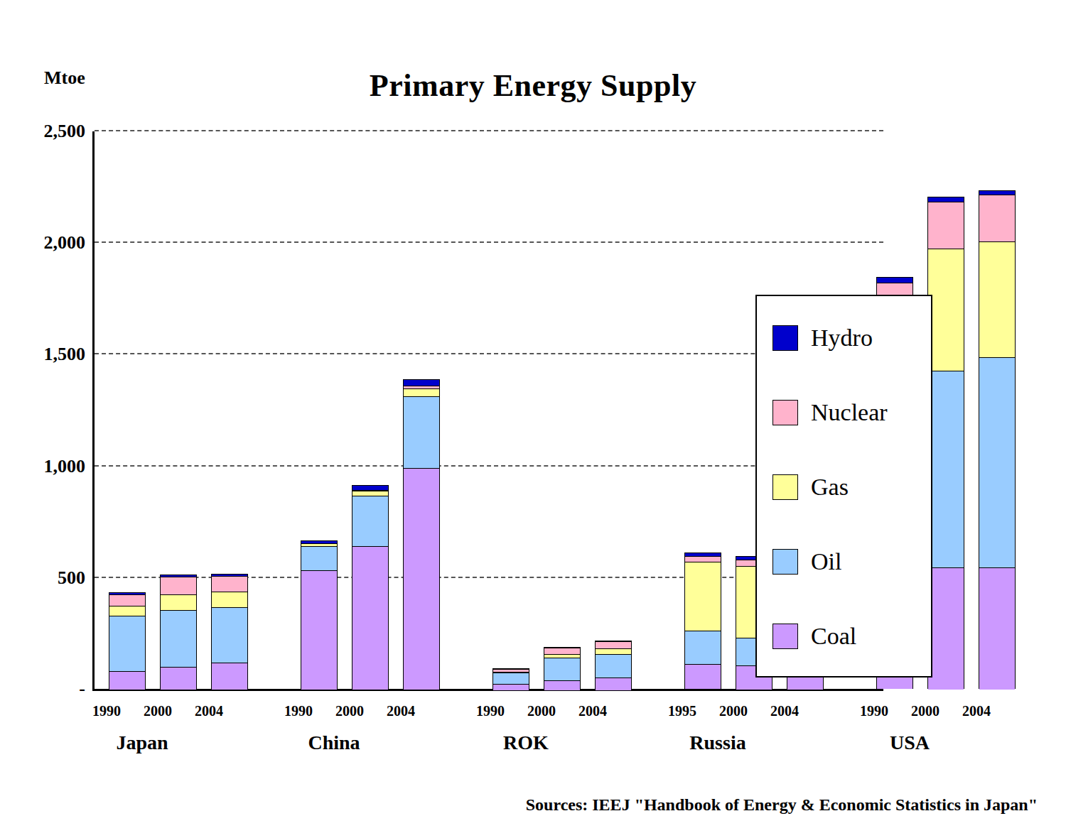Mtoe
Primary Energy Supply
2,500
2,000
1,500
1,000
500
-
1990: coal 78, oil 250, gas 44, nuclear 52, hydro 8 (total 432)
Hydro
Nuclear
Gas
Oil
Coal
1990
2000
2004
1990
2000
2004
1990
2000
2004
1995
2000
2004
1990
2000
2004
Japan
China
ROK
Russia
USA
Sources: IEEJ "Handbook of Energy & Economic Statistics in Japan"